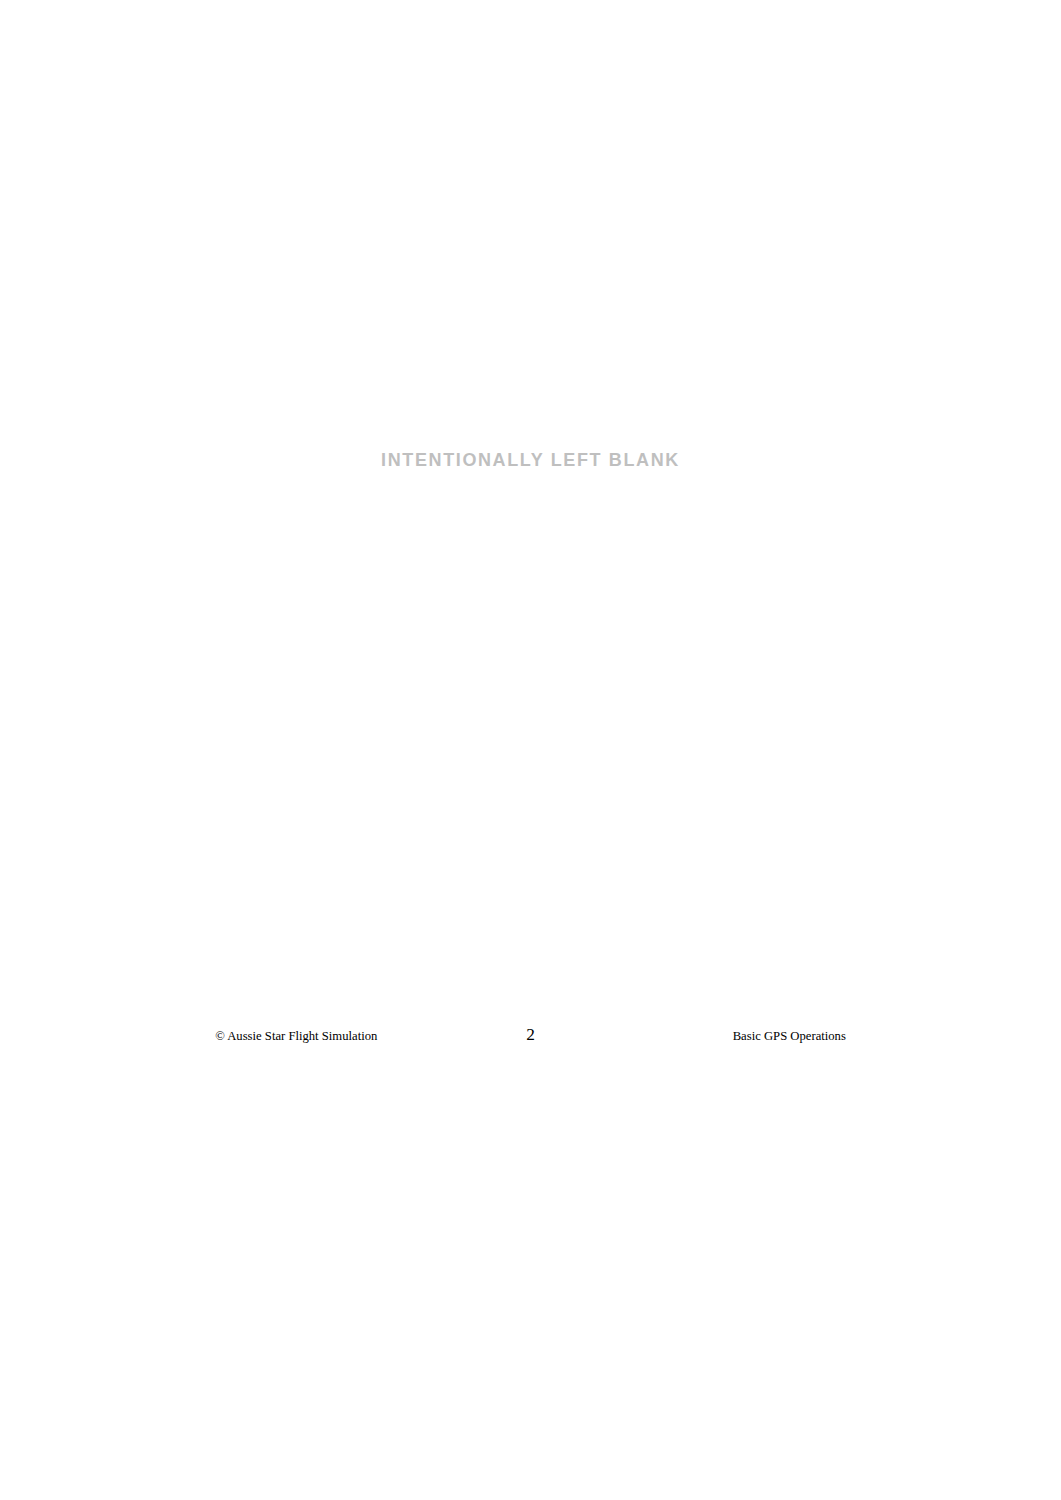Intentionally left blank
© Aussie Star Flight Simulation
2
Basic GPS Operations